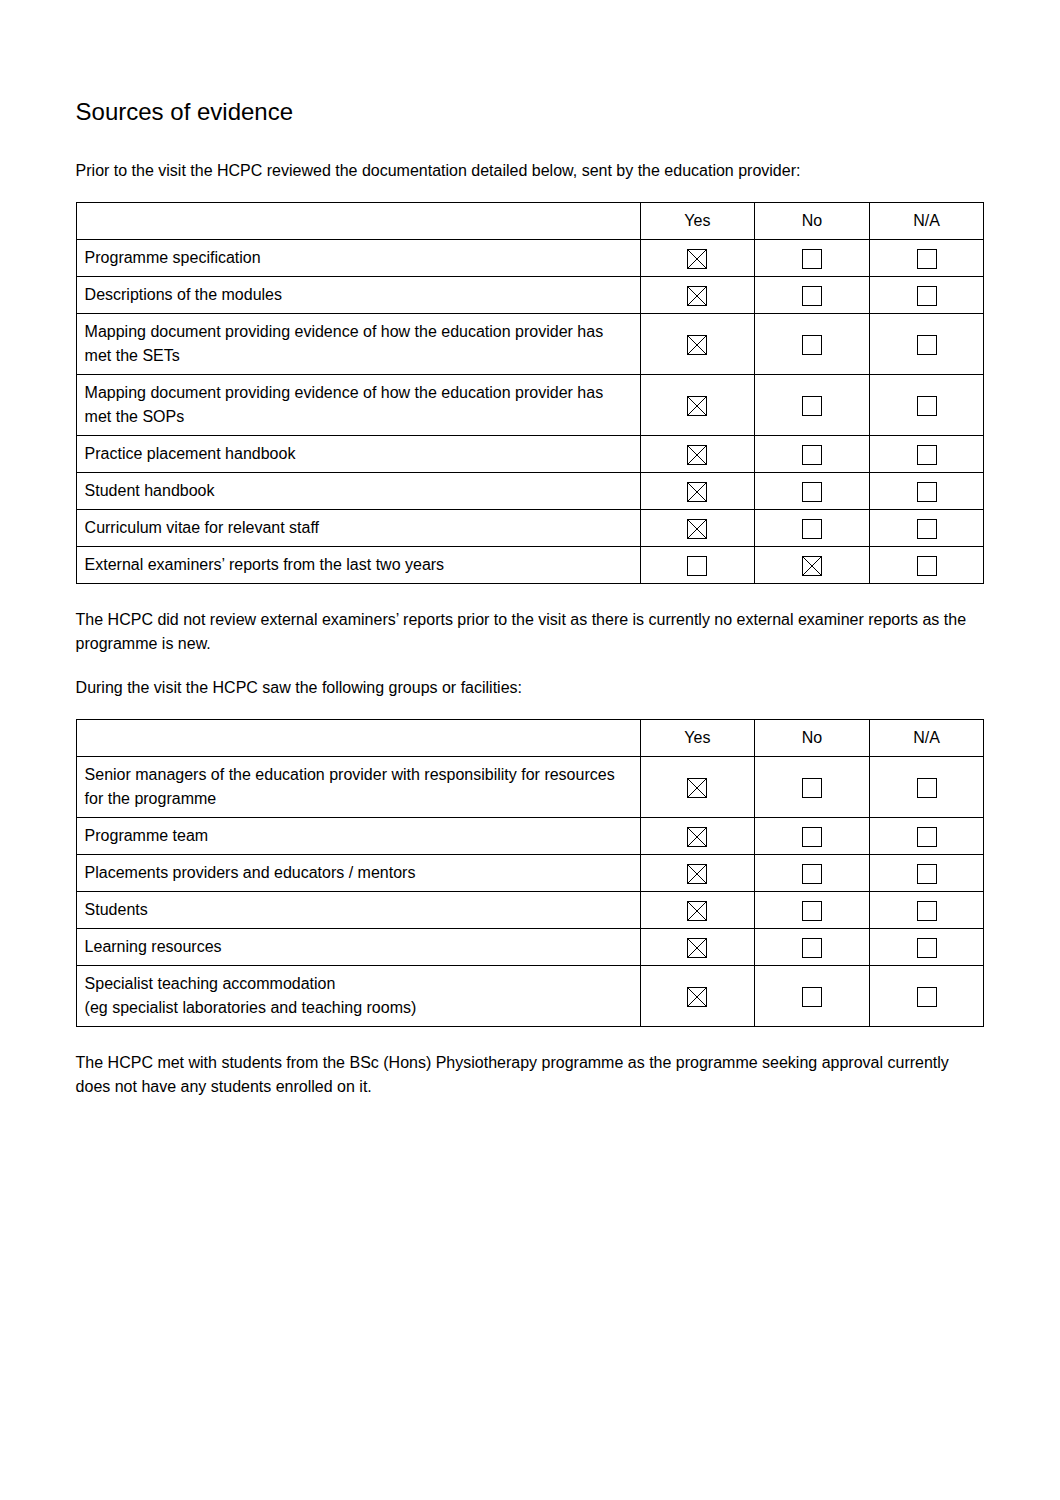Sources of evidence
Prior to the visit the HCPC reviewed the documentation detailed below, sent by the education provider:
| | Yes | No | N/A |
| --- | --- | --- | --- |
| Programme specification | | | |
| Descriptions of the modules | | | |
| Mapping document providing evidence of how the education provider has met the SETs | | | |
| Mapping document providing evidence of how the education provider has met the SOPs | | | |
| Practice placement handbook | | | |
| Student handbook | | | |
| Curriculum vitae for relevant staff | | | |
| External examiners’ reports from the last two years | | | |
The HCPC did not review external examiners’ reports prior to the visit as there is currently no external examiner reports as the programme is new.
During the visit the HCPC saw the following groups or facilities:
| | Yes | No | N/A |
| --- | --- | --- | --- |
| Senior managers of the education provider with responsibility for resources for the programme | | | |
| Programme team | | | |
| Placements providers and educators / mentors | | | |
| Students | | | |
| Learning resources | | | |
| Specialist teaching accommodation (eg specialist laboratories and teaching rooms) | | | |
The HCPC met with students from the BSc (Hons) Physiotherapy programme as the programme seeking approval currently does not have any students enrolled on it.